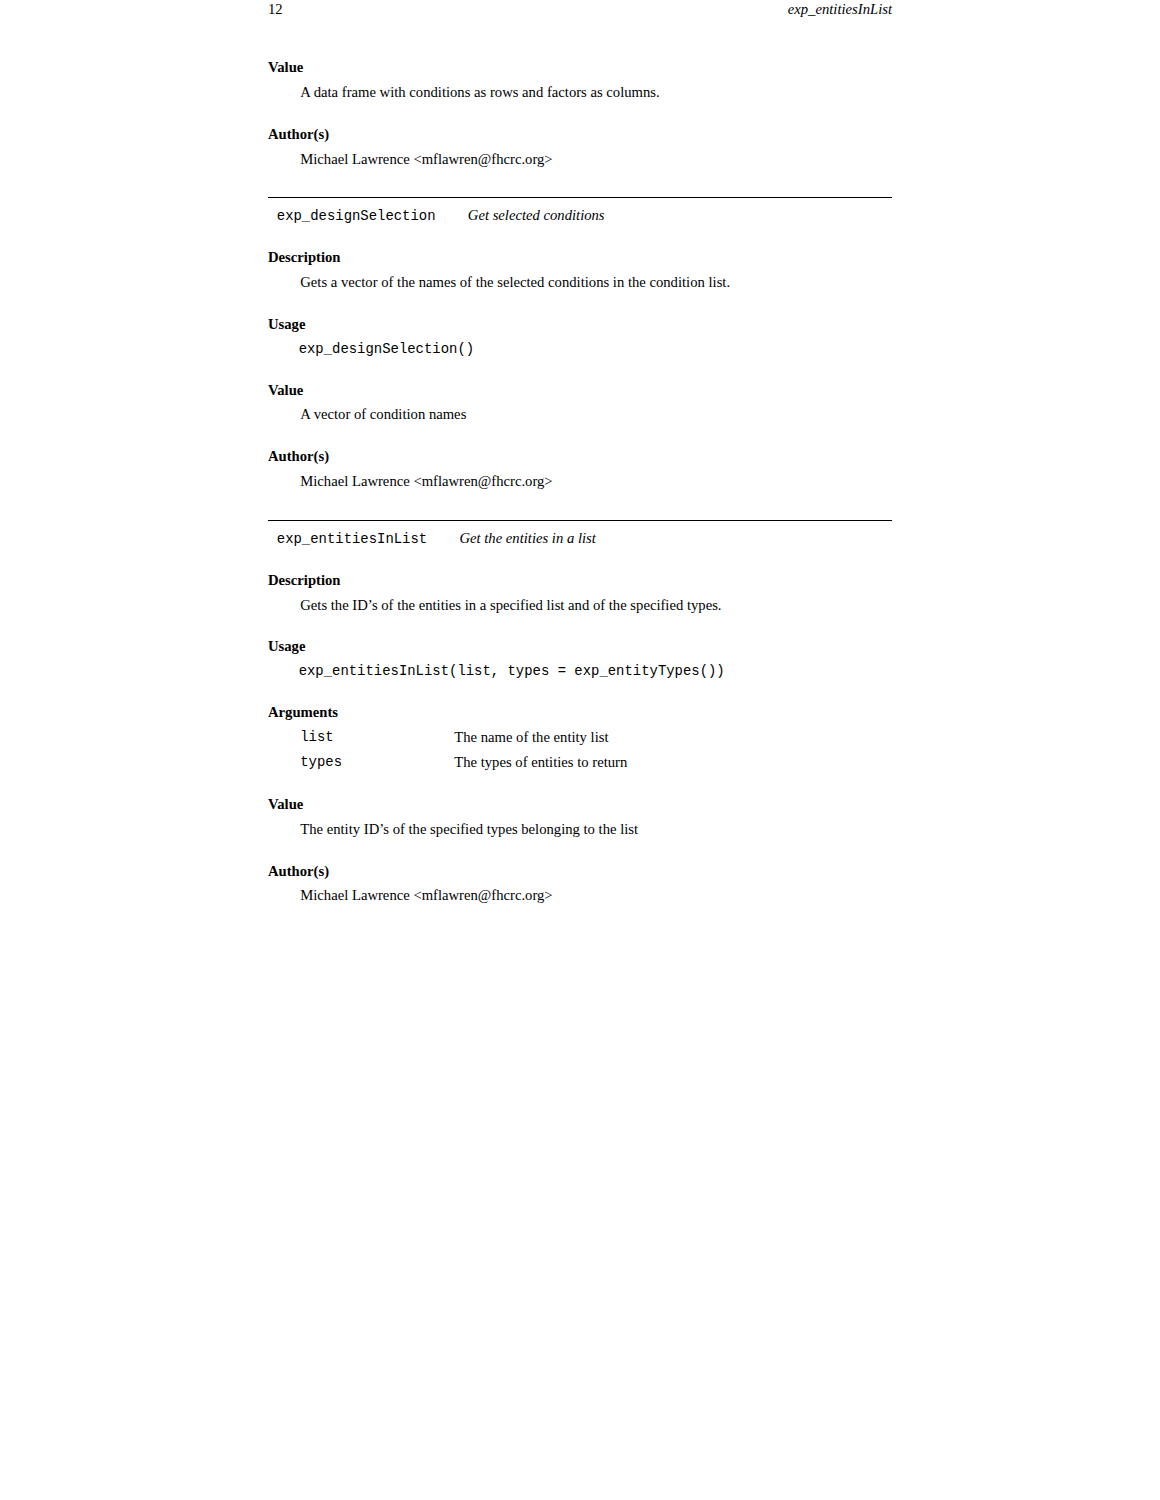12 exp_entitiesInList
Value
A data frame with conditions as rows and factors as columns.
Author(s)
Michael Lawrence <mflawren@fhcrc.org>
exp_designSelection Get selected conditions
Description
Gets a vector of the names of the selected conditions in the condition list.
Usage
exp_designSelection()
Value
A vector of condition names
Author(s)
Michael Lawrence <mflawren@fhcrc.org>
exp_entitiesInList Get the entities in a list
Description
Gets the ID’s of the entities in a specified list and of the specified types.
Usage
exp_entitiesInList(list, types = exp_entityTypes())
Arguments
list
The name of the entity list
types
The types of entities to return
Value
The entity ID’s of the specified types belonging to the list
Author(s)
Michael Lawrence <mflawren@fhcrc.org>